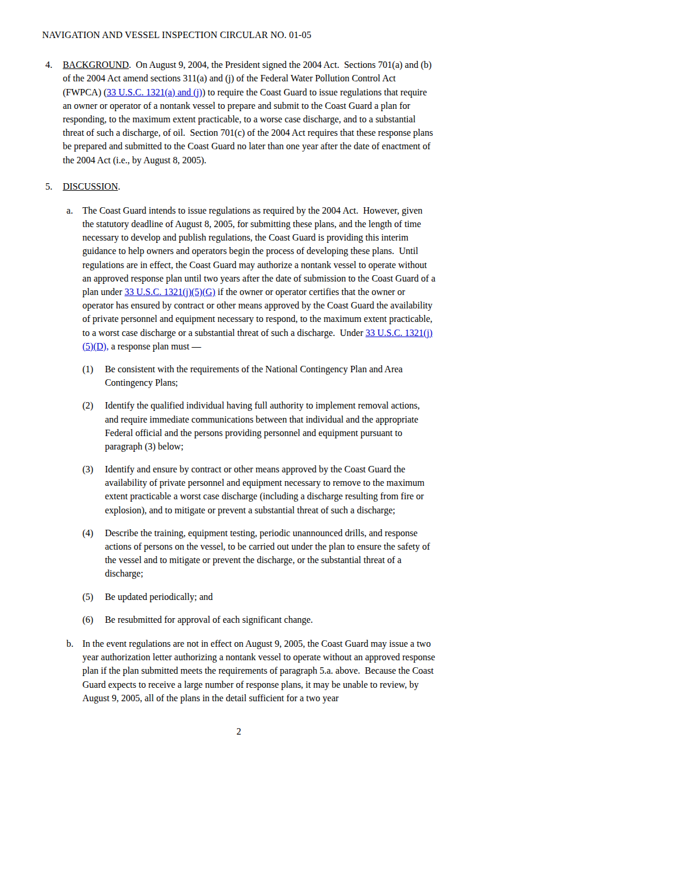NAVIGATION AND VESSEL INSPECTION CIRCULAR NO. 01-05
BACKGROUND. On August 9, 2004, the President signed the 2004 Act. Sections 701(a) and (b) of the 2004 Act amend sections 311(a) and (j) of the Federal Water Pollution Control Act (FWPCA) (33 U.S.C. 1321(a) and (j)) to require the Coast Guard to issue regulations that require an owner or operator of a nontank vessel to prepare and submit to the Coast Guard a plan for responding, to the maximum extent practicable, to a worse case discharge, and to a substantial threat of such a discharge, of oil. Section 701(c) of the 2004 Act requires that these response plans be prepared and submitted to the Coast Guard no later than one year after the date of enactment of the 2004 Act (i.e., by August 8, 2005).
DISCUSSION.
The Coast Guard intends to issue regulations as required by the 2004 Act. However, given the statutory deadline of August 8, 2005, for submitting these plans, and the length of time necessary to develop and publish regulations, the Coast Guard is providing this interim guidance to help owners and operators begin the process of developing these plans. Until regulations are in effect, the Coast Guard may authorize a nontank vessel to operate without an approved response plan until two years after the date of submission to the Coast Guard of a plan under 33 U.S.C. 1321(j)(5)(G) if the owner or operator certifies that the owner or operator has ensured by contract or other means approved by the Coast Guard the availability of private personnel and equipment necessary to respond, to the maximum extent practicable, to a worst case discharge or a substantial threat of such a discharge. Under 33 U.S.C. 1321(j)(5)(D), a response plan must —
Be consistent with the requirements of the National Contingency Plan and Area Contingency Plans;
Identify the qualified individual having full authority to implement removal actions, and require immediate communications between that individual and the appropriate Federal official and the persons providing personnel and equipment pursuant to paragraph (3) below;
Identify and ensure by contract or other means approved by the Coast Guard the availability of private personnel and equipment necessary to remove to the maximum extent practicable a worst case discharge (including a discharge resulting from fire or explosion), and to mitigate or prevent a substantial threat of such a discharge;
Describe the training, equipment testing, periodic unannounced drills, and response actions of persons on the vessel, to be carried out under the plan to ensure the safety of the vessel and to mitigate or prevent the discharge, or the substantial threat of a discharge;
Be updated periodically; and
Be resubmitted for approval of each significant change.
In the event regulations are not in effect on August 9, 2005, the Coast Guard may issue a two year authorization letter authorizing a nontank vessel to operate without an approved response plan if the plan submitted meets the requirements of paragraph 5.a. above. Because the Coast Guard expects to receive a large number of response plans, it may be unable to review, by August 9, 2005, all of the plans in the detail sufficient for a two year
2